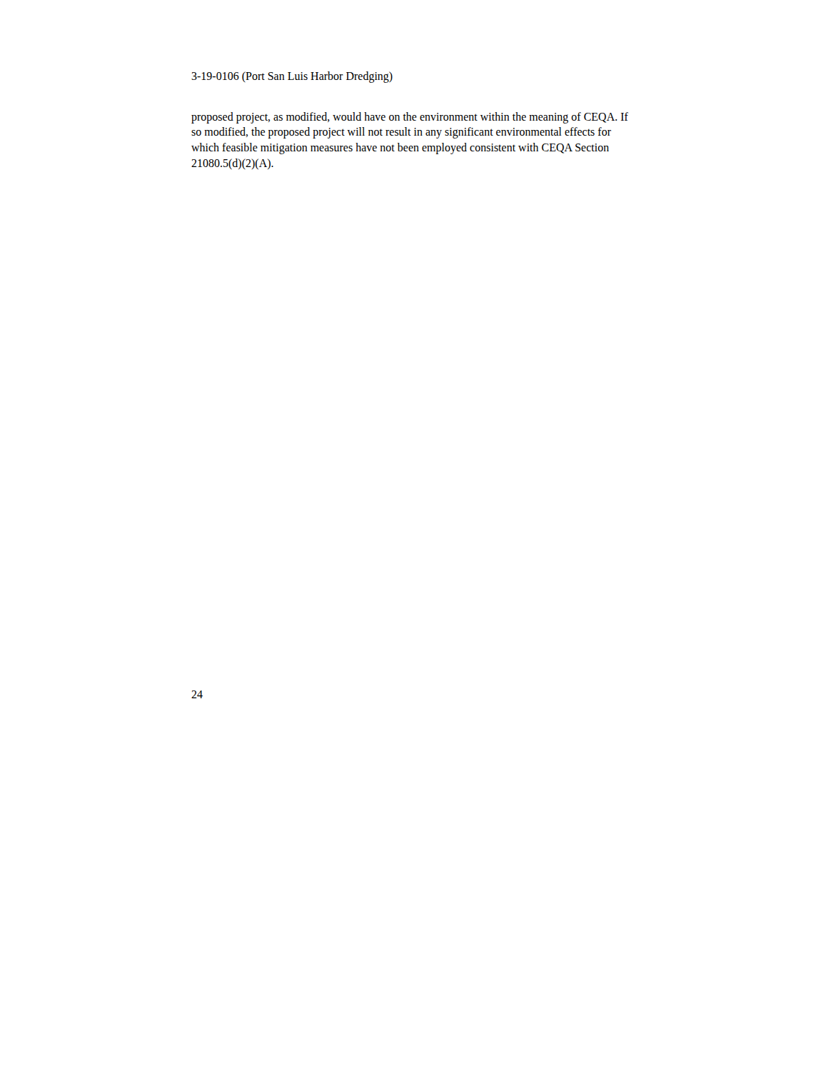3-19-0106 (Port San Luis Harbor Dredging)
proposed project, as modified, would have on the environment within the meaning of CEQA. If so modified, the proposed project will not result in any significant environmental effects for which feasible mitigation measures have not been employed consistent with CEQA Section 21080.5(d)(2)(A).
24